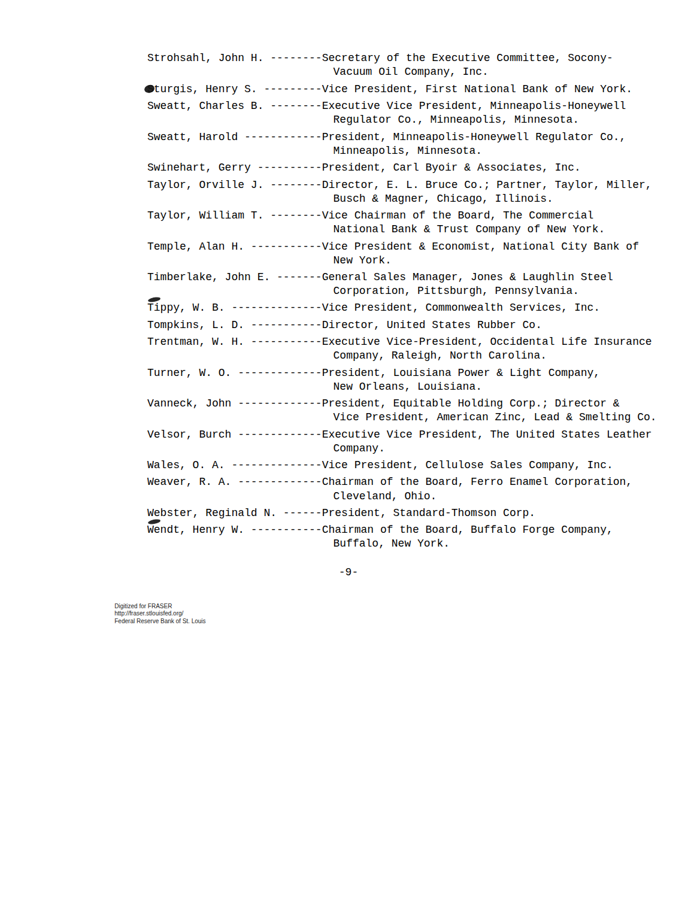| Strohsahl, John H. -------- | Secretary of the Executive Committee, Socony- Vacuum Oil Company, Inc. |
| S turgis, Henry S. --------- | Vice President, First National Bank of New York. |
| Sweatt, Charles B. -------- | Executive Vice President, Minneapolis-Honeywell Regulator Co., Minneapolis, Minnesota. |
| Sweatt, Harold ------------ | President, Minneapolis-Honeywell Regulator Co., Minneapolis, Minnesota. |
| Swinehart, Gerry ---------- | President, Carl Byoir & Associates, Inc. |
| Taylor, Orville J. -------- | Director, E. L. Bruce Co.; Partner, Taylor, Miller, Busch & Magner, Chicago, Illinois. |
| Taylor, William T. -------- | Vice Chairman of the Board, The Commercial National Bank & Trust Company of New York. |
| Temple, Alan H. ----------- | Vice President & Economist, National City Bank of New York. |
| Timberlake, John E. ------- | General Sales Manager, Jones & Laughlin Steel Corporation, Pittsburgh, Pennsylvania. |
| T ippy, W. B. -------------- | Vice President, Commonwealth Services, Inc. |
| Tompkins, L. D. ----------- | Director, United States Rubber Co. |
| Trentman, W. H. ----------- | Executive Vice-President, Occidental Life Insurance Company, Raleigh, North Carolina. |
| Turner, W. O. ------------- | President, Louisiana Power & Light Company, New Orleans, Louisiana. |
| Vanneck, John ------------- | President, Equitable Holding Corp.; Director & Vice President, American Zinc, Lead & Smelting Co. |
| Velsor, Burch ------------- | Executive Vice President, The United States Leather Company. |
| Wales, O. A. -------------- | Vice President, Cellulose Sales Company, Inc. |
| Weaver, R. A. ------------- | Chairman of the Board, Ferro Enamel Corporation, Cleveland, Ohio. |
| Webster, Reginald N. ------ | President, Standard-Thomson Corp. |
| W endt, Henry W. ----------- | Chairman of the Board, Buffalo Forge Company, Buffalo, New York. |
-9-
Digitized for FRASER
http://fraser.stlouisfed.org/
Federal Reserve Bank of St. Louis